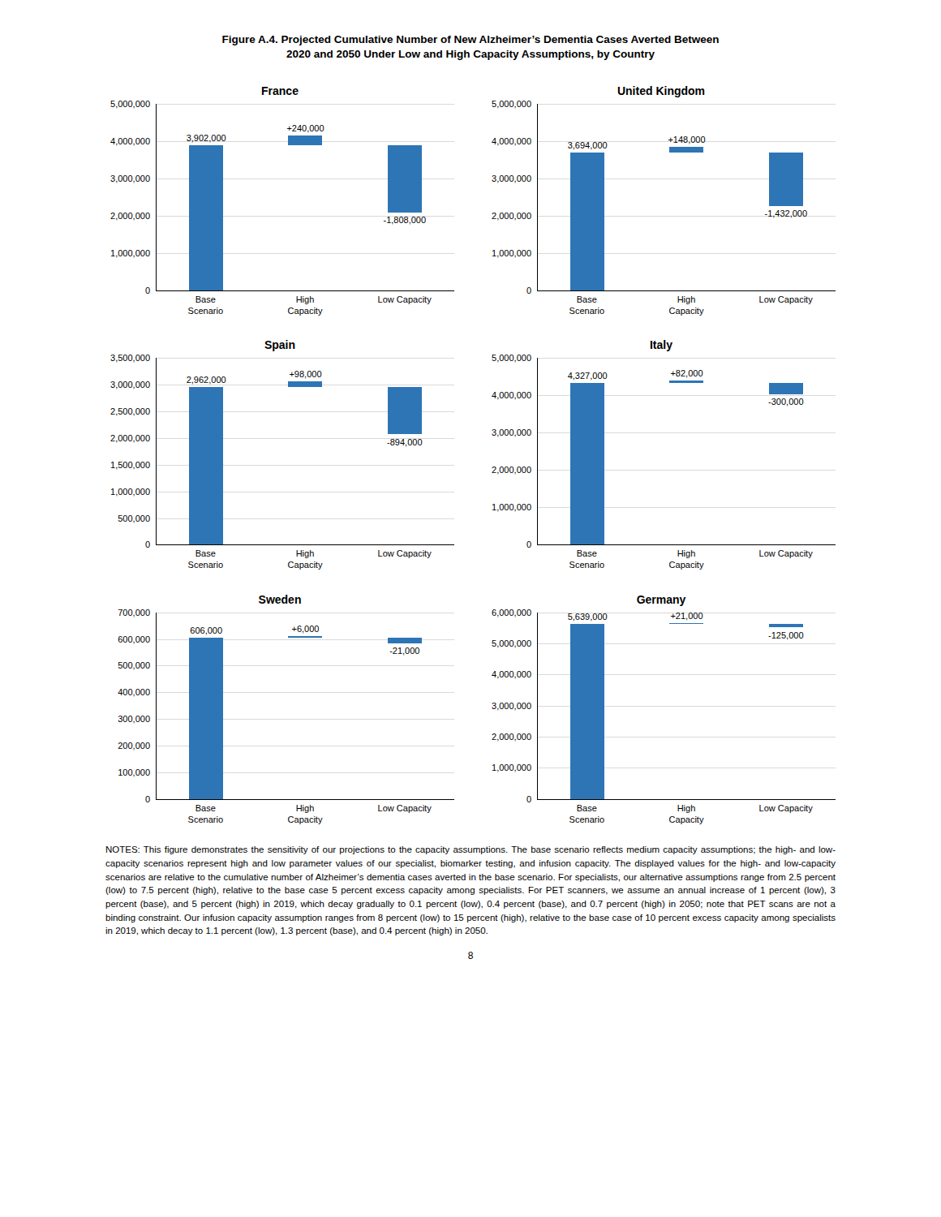Figure A.4. Projected Cumulative Number of New Alzheimer’s Dementia Cases Averted Between
2020 and 2050 Under Low and High Capacity Assumptions, by Country
France
5,000,000 4,000,000 3,000,000 2,000,000 1,000,000 0
3,902,000
+240,000
-1,808,000
Base
Scenario
High
Capacity
Low Capacity
United Kingdom
5,000,000 4,000,000 3,000,000 2,000,000 1,000,000 0
3,694,000
+148,000
-1,432,000
Base
Scenario
High
Capacity
Low Capacity
Spain
3,500,000 3,000,000 2,500,000 2,000,000 1,500,000 1,000,000 500,000 0
2,962,000
+98,000
-894,000
Base
Scenario
High
Capacity
Low Capacity
Italy
5,000,000 4,000,000 3,000,000 2,000,000 1,000,000 0
4,327,000
+82,000
-300,000
Base
Scenario
High
Capacity
Low Capacity
Sweden
700,000 600,000 500,000 400,000 300,000 200,000 100,000 0
606,000
+6,000
-21,000
Base
Scenario
High
Capacity
Low Capacity
Germany
6,000,000 5,000,000 4,000,000 3,000,000 2,000,000 1,000,000 0
5,639,000
+21,000
-125,000
Base
Scenario
High
Capacity
Low Capacity
NOTES: This figure demonstrates the sensitivity of our projections to the capacity assumptions. The base scenario reflects medium capacity assumptions; the high- and low-capacity scenarios represent high and low parameter values of our specialist, biomarker testing, and infusion capacity. The displayed values for the high- and low-capacity scenarios are relative to the cumulative number of Alzheimer’s dementia cases averted in the base scenario. For specialists, our alternative assumptions range from 2.5 percent (low) to 7.5 percent (high), relative to the base case 5 percent excess capacity among specialists. For PET scanners, we assume an annual increase of 1 percent (low), 3 percent (base), and 5 percent (high) in 2019, which decay gradually to 0.1 percent (low), 0.4 percent (base), and 0.7 percent (high) in 2050; note that PET scans are not a binding constraint. Our infusion capacity assumption ranges from 8 percent (low) to 15 percent (high), relative to the base case of 10 percent excess capacity among specialists in 2019, which decay to 1.1 percent (low), 1.3 percent (base), and 0.4 percent (high) in 2050.
8